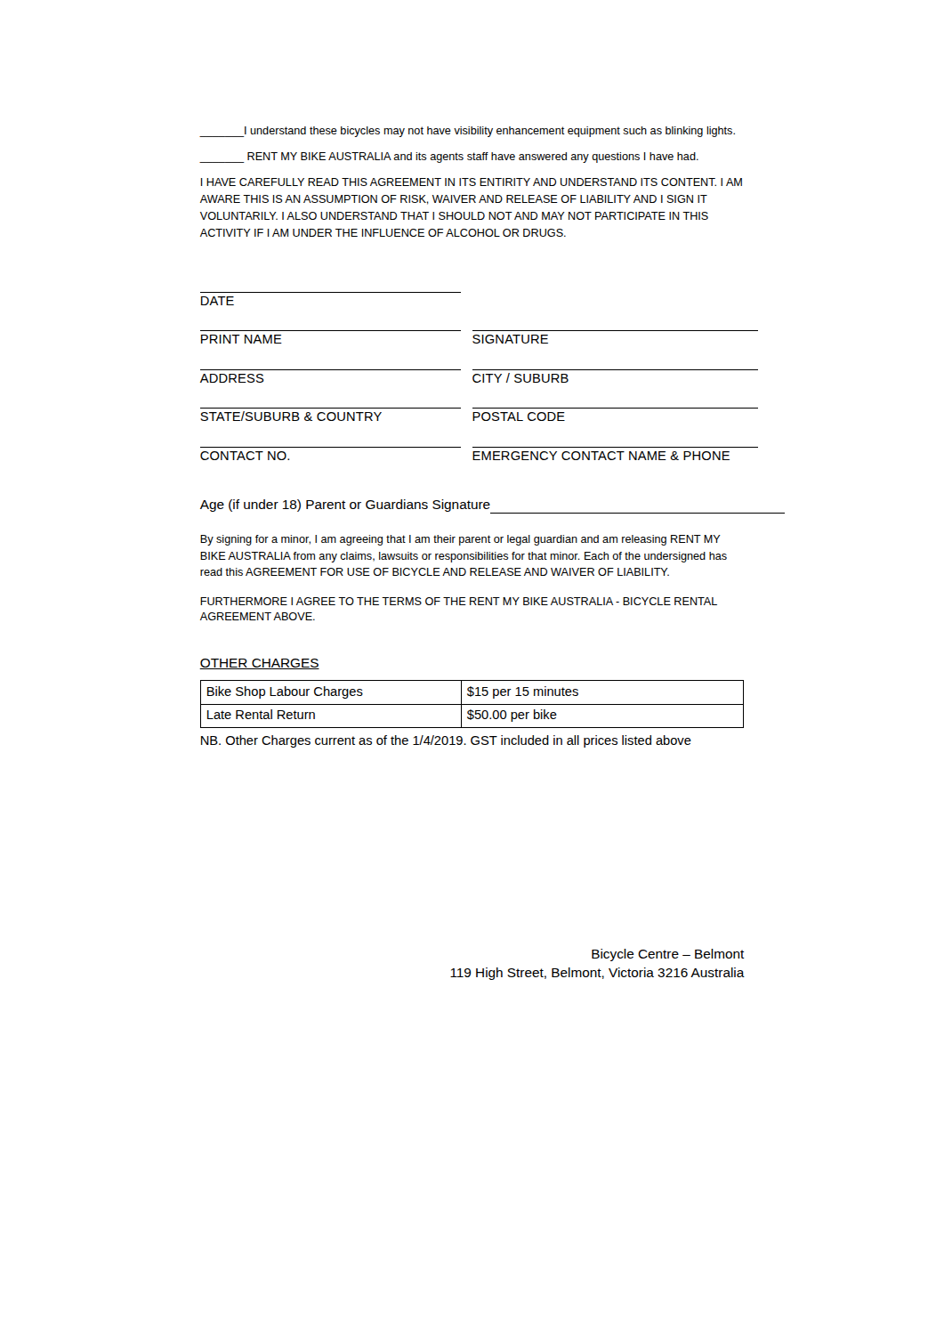_______I understand these bicycles may not have visibility enhancement equipment such as blinking lights.
_______ RENT MY BIKE AUSTRALIA and its agents staff have answered any questions I have had.
I HAVE CAREFULLY READ THIS AGREEMENT IN ITS ENTIRITY AND UNDERSTAND ITS CONTENT. I AM AWARE THIS IS AN ASSUMPTION OF RISK, WAIVER AND RELEASE OF LIABILITY AND I SIGN IT VOLUNTARILY. I ALSO UNDERSTAND THAT I SHOULD NOT AND MAY NOT PARTICIPATE IN THIS ACTIVITY IF I AM UNDER THE INFLUENCE OF ALCOHOL OR DRUGS.
| DATE | |
| PRINT NAME | SIGNATURE |
| ADDRESS | CITY / SUBURB |
| STATE/SUBURB & COUNTRY | POSTAL CODE |
| CONTACT NO. | EMERGENCY CONTACT NAME & PHONE |
Age (if under 18) Parent or Guardians Signature
By signing for a minor, I am agreeing that I am their parent or legal guardian and am releasing RENT MY BIKE AUSTRALIA from any claims, lawsuits or responsibilities for that minor. Each of the undersigned has read this AGREEMENT FOR USE OF BICYCLE AND RELEASE AND WAIVER OF LIABILITY.
FURTHERMORE I AGREE TO THE TERMS OF THE RENT MY BIKE AUSTRALIA - BICYCLE RENTAL AGREEMENT ABOVE.
OTHER CHARGES
| Bike Shop Labour Charges | $15 per 15 minutes |
| Late Rental Return | $50.00 per bike |
NB. Other Charges current as of the 1/4/2019. GST included in all prices listed above
Bicycle Centre – Belmont
119 High Street, Belmont, Victoria 3216 Australia